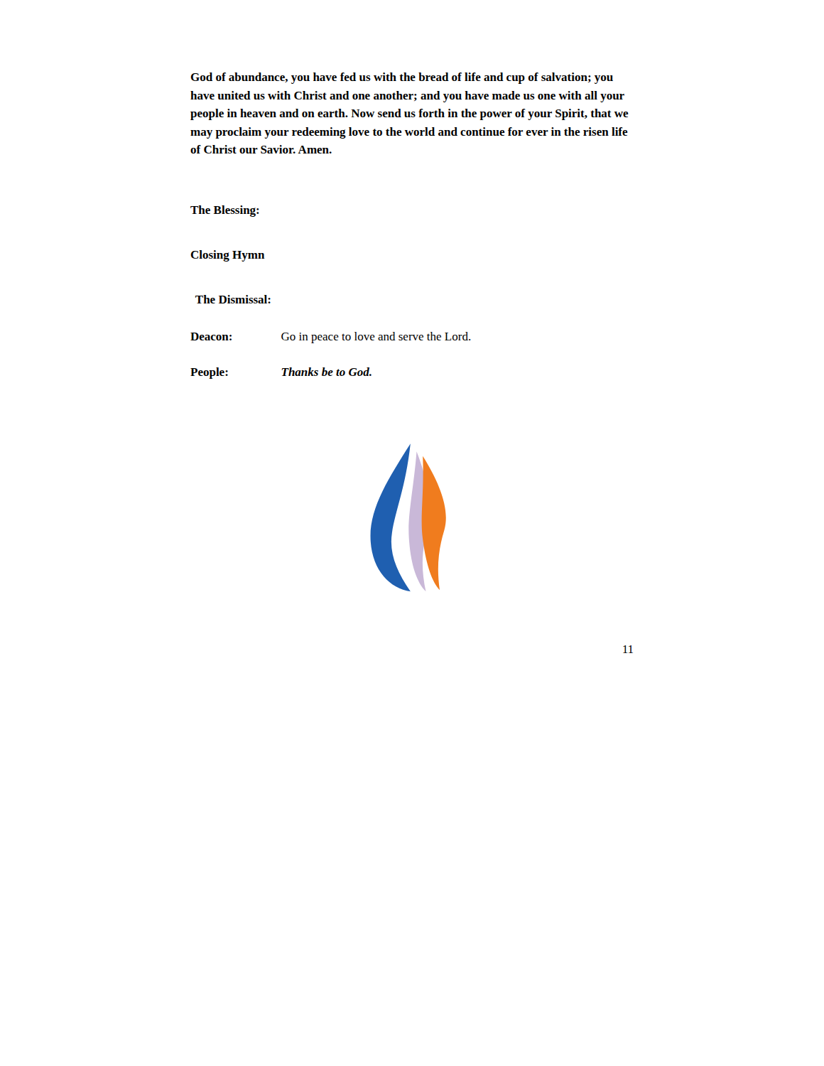God of abundance, you have fed us with the bread of life and cup of salvation; you have united us with Christ and one another; and you have made us one with all your people in heaven and on earth. Now send us forth in the power of your Spirit, that we may proclaim your redeeming love to the world and continue for ever in the risen life of Christ our Savior. Amen.
The Blessing:
Closing Hymn
The Dismissal:
| Deacon: | Go in peace to love and serve the Lord. |
| People: | Thanks be to God. |
11